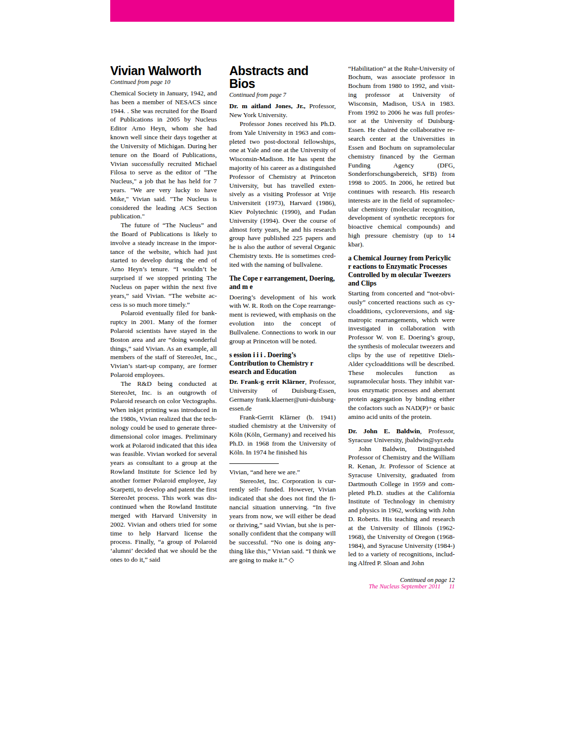Vivian Walworth
Continued from page 10
Chemical Society in January, 1942, and has been a member of NESACS since 1944. . She was recruited for the Board of Publications in 2005 by Nucleus Editor Arno Heyn, whom she had known well since their days together at the University of Michigan. During her tenure on the Board of Publications, Vivian successfully recruited Michael Filosa to serve as the editor of "The Nucleus," a job that he has held for 7 years. "We are very lucky to have Mike," Vivian said. "The Nucleus is considered the leading ACS Section publication."
The future of “The Nucleus” and the Board of Publications is likely to involve a steady increase in the importance of the website, which had just started to develop during the end of Arno Heyn’s tenure. “I wouldn’t be surprised if we stopped printing The Nucleus on paper within the next five years,” said Vivian. “The website access is so much more timely.”
Polaroid eventually filed for bankruptcy in 2001. Many of the former Polaroid scientists have stayed in the Boston area and are “doing wonderful things,” said Vivian. As an example, all members of the staff of StereoJet, Inc., Vivian’s start-up company, are former Polaroid employees.
The R&D being conducted at StereoJet, Inc. is an outgrowth of Polaroid research on color Vectographs. When inkjet printing was introduced in the 1980s, Vivian realized that the technology could be used to generate three-dimensional color images. Preliminary work at Polaroid indicated that this idea was feasible. Vivian worked for several years as consultant to a group at the Rowland Institute for Science led by another former Polaroid employee, Jay Scarpetti, to develop and patent the first StereoJet process. This work was discontinued when the Rowland Institute merged with Harvard University in 2002. Vivian and others tried for some time to help Harvard license the process. Finally, “a group of Polaroid ‘alumni’ decided that we should be the ones to do it,” said
Abstracts and Bios
Continued from page 7
Dr. m aitland Jones, Jr., Professor, New York University.
Professor Jones received his Ph.D. from Yale University in 1963 and completed two post-doctoral fellowships, one at Yale and one at the University of Wisconsin-Madison. He has spent the majority of his career as a distinguished Professor of Chemistry at Princeton University, but has travelled extensively as a visiting Professor at Vrije Universiteit (1973), Harvard (1986), Kiev Polytechnic (1990), and Fudan University (1994). Over the course of almost forty years, he and his research group have published 225 papers and he is also the author of several Organic Chemistry texts. He is sometimes credited with the naming of bullvalene.
The Cope r earrangement, Doering, and m e
Doering’s development of his work with W. R. Roth on the Cope rearrangement is reviewed, with emphasis on the evolution into the concept of Bullvalene. Connections to work in our group at Princeton will be noted.
s ession i i i . Doering’s Contribution to Chemistry r esearch and Education
Dr. Frank-g errit Klärner, Professor, University of Duisburg-Essen, Germany frank.klaerner@uni-duisburg-essen.de
Frank-Gerrit Klärner (b. 1941) studied chemistry at the University of Köln (Köln, Germany) and received his Ph.D. in 1968 from the University of Köln. In 1974 he finished his
Vivian, “and here we are.”
StereoJet, Inc. Corporation is currently self- funded. However, Vivian indicated that she does not find the financial situation unnerving. “In five years from now, we will either be dead or thriving,” said Vivian, but she is personally confident that the company will be successful. “No one is doing anything like this,” Vivian said. “I think we are going to make it.” ◇
“Habilitation” at the Ruhr-University of Bochum, was associate professor in Bochum from 1980 to 1992, and visiting professor at University of Wisconsin, Madison, USA in 1983. From 1992 to 2006 he was full professor at the University of Duisburg-Essen. He chaired the collaborative research center at the Universities in Essen and Bochum on supramolecular chemistry financed by the German Funding Agency (DFG, Sonderforschungsbereich, SFB) from 1998 to 2005. In 2006, he retired but continues with research. His research interests are in the field of supramolecular chemistry (molecular recognition, development of synthetic receptors for bioactive chemical compounds) and high pressure chemistry (up to 14 kbar).
a Chemical Journey from Pericylic r eactions to Enzymatic Processes Controlled by m olecular Tweezers and Clips
Starting from concerted and “not-obviously” concerted reactions such as cycloadditions, cycloreversions, and sigmatropic rearrangements, which were investigated in collaboration with Professor W. von E. Doering’s group, the synthesis of molecular tweezers and clips by the use of repetitive Diels-Alder cycloadditions will be described. These molecules function as supramolecular hosts. They inhibit various enzymatic processes and aberrant protein aggregation by binding either the cofactors such as NAD(P)+ or basic amino acid units of the protein.
Dr. John E. Baldwin, Professor, Syracuse University, jbaldwin@syr.edu
John Baldwin, Distinguished Professor of Chemistry and the William R. Kenan, Jr. Professor of Science at Syracuse University, graduated from Dartmouth College in 1959 and completed Ph.D. studies at the California Institute of Technology in chemistry and physics in 1962, working with John D. Roberts. His teaching and research at the University of Illinois (1962-1968), the University of Oregon (1968-1984), and Syracuse University (1984-) led to a variety of recognitions, including Alfred P. Sloan and John
Continued on page 12
The Nucleus September 201111